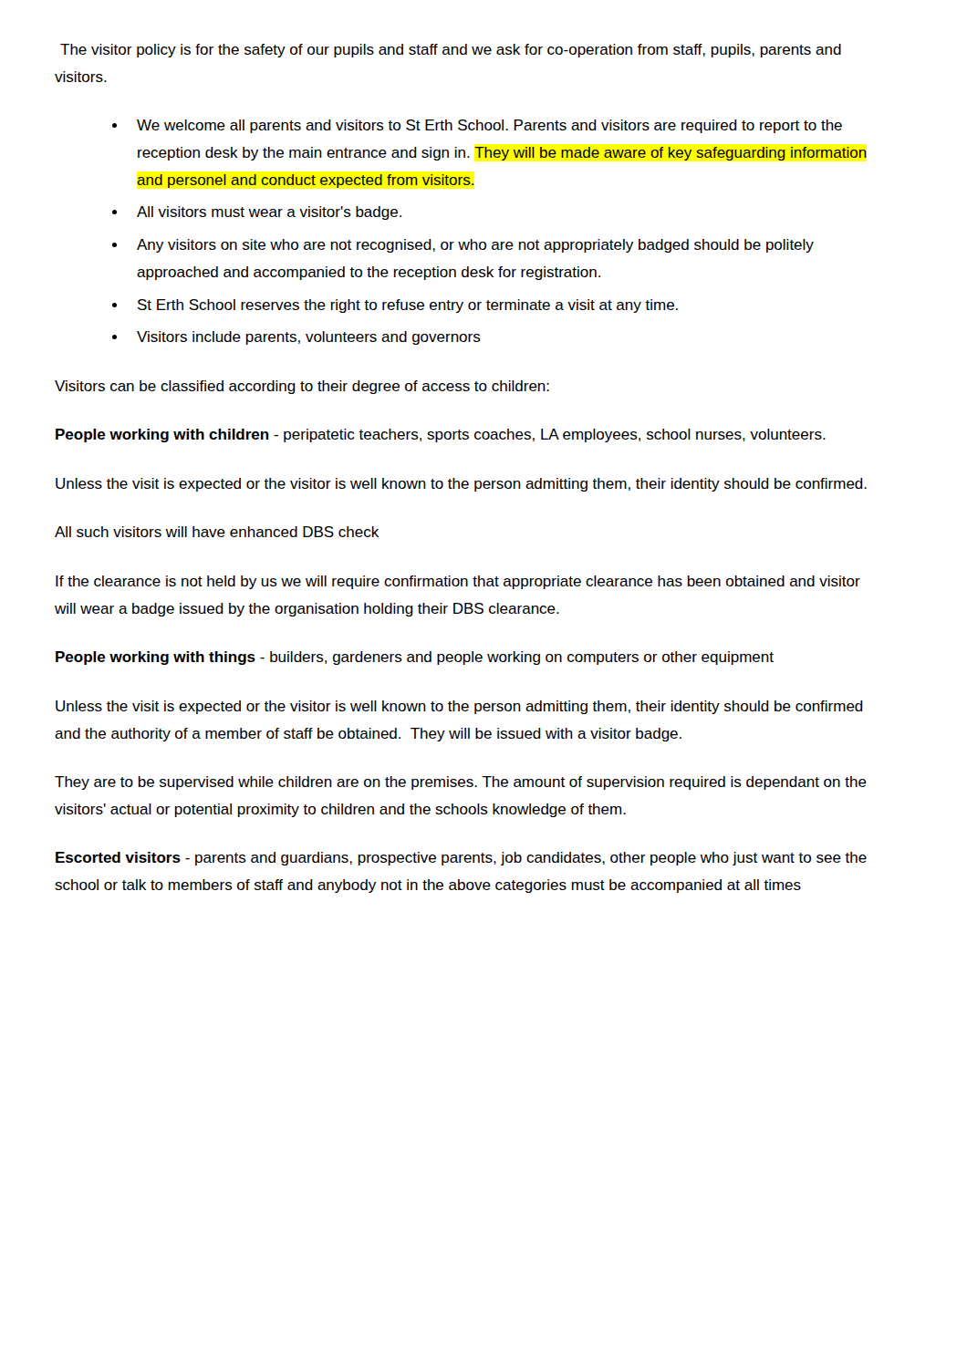The visitor policy is for the safety of our pupils and staff and we ask for co-operation from staff, pupils, parents and visitors.
We welcome all parents and visitors to St Erth School. Parents and visitors are required to report to the reception desk by the main entrance and sign in. They will be made aware of key safeguarding information and personel and conduct expected from visitors.
All visitors must wear a visitor's badge.
Any visitors on site who are not recognised, or who are not appropriately badged should be politely approached and accompanied to the reception desk for registration.
St Erth School reserves the right to refuse entry or terminate a visit at any time.
Visitors include parents, volunteers and governors
Visitors can be classified according to their degree of access to children:
People working with children - peripatetic teachers, sports coaches, LA employees, school nurses, volunteers.
Unless the visit is expected or the visitor is well known to the person admitting them, their identity should be confirmed.
All such visitors will have enhanced DBS check
If the clearance is not held by us we will require confirmation that appropriate clearance has been obtained and visitor will wear a badge issued by the organisation holding their DBS clearance.
People working with things - builders, gardeners and people working on computers or other equipment
Unless the visit is expected or the visitor is well known to the person admitting them, their identity should be confirmed and the authority of a member of staff be obtained. They will be issued with a visitor badge.
They are to be supervised while children are on the premises. The amount of supervision required is dependant on the visitors' actual or potential proximity to children and the schools knowledge of them.
Escorted visitors - parents and guardians, prospective parents, job candidates, other people who just want to see the school or talk to members of staff and anybody not in the above categories must be accompanied at all times